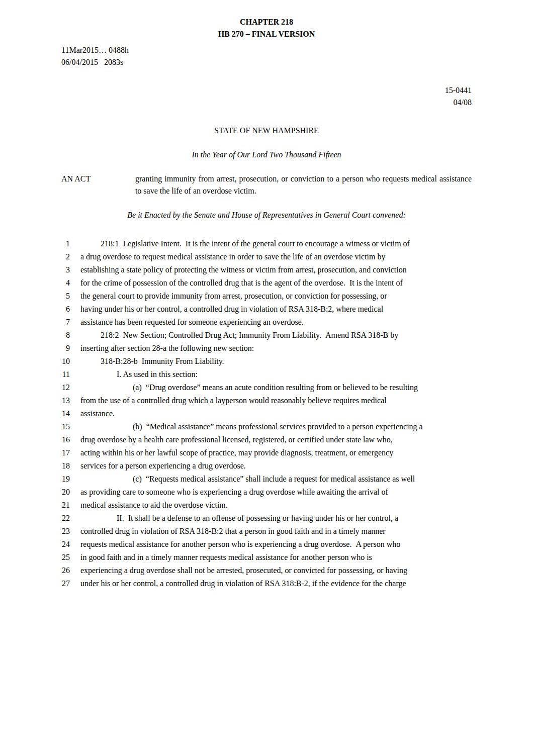CHAPTER 218
HB 270 – FINAL VERSION
11Mar2015… 0488h
06/04/2015 2083s
15-0441
04/08
STATE OF NEW HAMPSHIRE
In the Year of Our Lord Two Thousand Fifteen
| AN ACT | granting immunity from arrest, prosecution, or conviction to a person who requests medical assistance to save the life of an overdose victim. |
Be it Enacted by the Senate and House of Representatives in General Court convened:
| 1 | 218:1 Legislative Intent. It is the intent of the general court to encourage a witness or victim of |
| 2 | a drug overdose to request medical assistance in order to save the life of an overdose victim by |
| 3 | establishing a state policy of protecting the witness or victim from arrest, prosecution, and conviction |
| 4 | for the crime of possession of the controlled drug that is the agent of the overdose. It is the intent of |
| 5 | the general court to provide immunity from arrest, prosecution, or conviction for possessing, or |
| 6 | having under his or her control, a controlled drug in violation of RSA 318-B:2, where medical |
| 7 | assistance has been requested for someone experiencing an overdose. |
| 8 | 218:2 New Section; Controlled Drug Act; Immunity From Liability. Amend RSA 318-B by |
| 9 | inserting after section 28-a the following new section: |
| 10 | 318-B:28-b Immunity From Liability. |
| 11 | I. As used in this section: |
| 12 | (a) “Drug overdose” means an acute condition resulting from or believed to be resulting |
| 13 | from the use of a controlled drug which a layperson would reasonably believe requires medical |
| 14 | assistance. |
| 15 | (b) “Medical assistance” means professional services provided to a person experiencing a |
| 16 | drug overdose by a health care professional licensed, registered, or certified under state law who, |
| 17 | acting within his or her lawful scope of practice, may provide diagnosis, treatment, or emergency |
| 18 | services for a person experiencing a drug overdose. |
| 19 | (c) “Requests medical assistance” shall include a request for medical assistance as well |
| 20 | as providing care to someone who is experiencing a drug overdose while awaiting the arrival of |
| 21 | medical assistance to aid the overdose victim. |
| 22 | II. It shall be a defense to an offense of possessing or having under his or her control, a |
| 23 | controlled drug in violation of RSA 318-B:2 that a person in good faith and in a timely manner |
| 24 | requests medical assistance for another person who is experiencing a drug overdose. A person who |
| 25 | in good faith and in a timely manner requests medical assistance for another person who is |
| 26 | experiencing a drug overdose shall not be arrested, prosecuted, or convicted for possessing, or having |
| 27 | under his or her control, a controlled drug in violation of RSA 318:B-2, if the evidence for the charge |